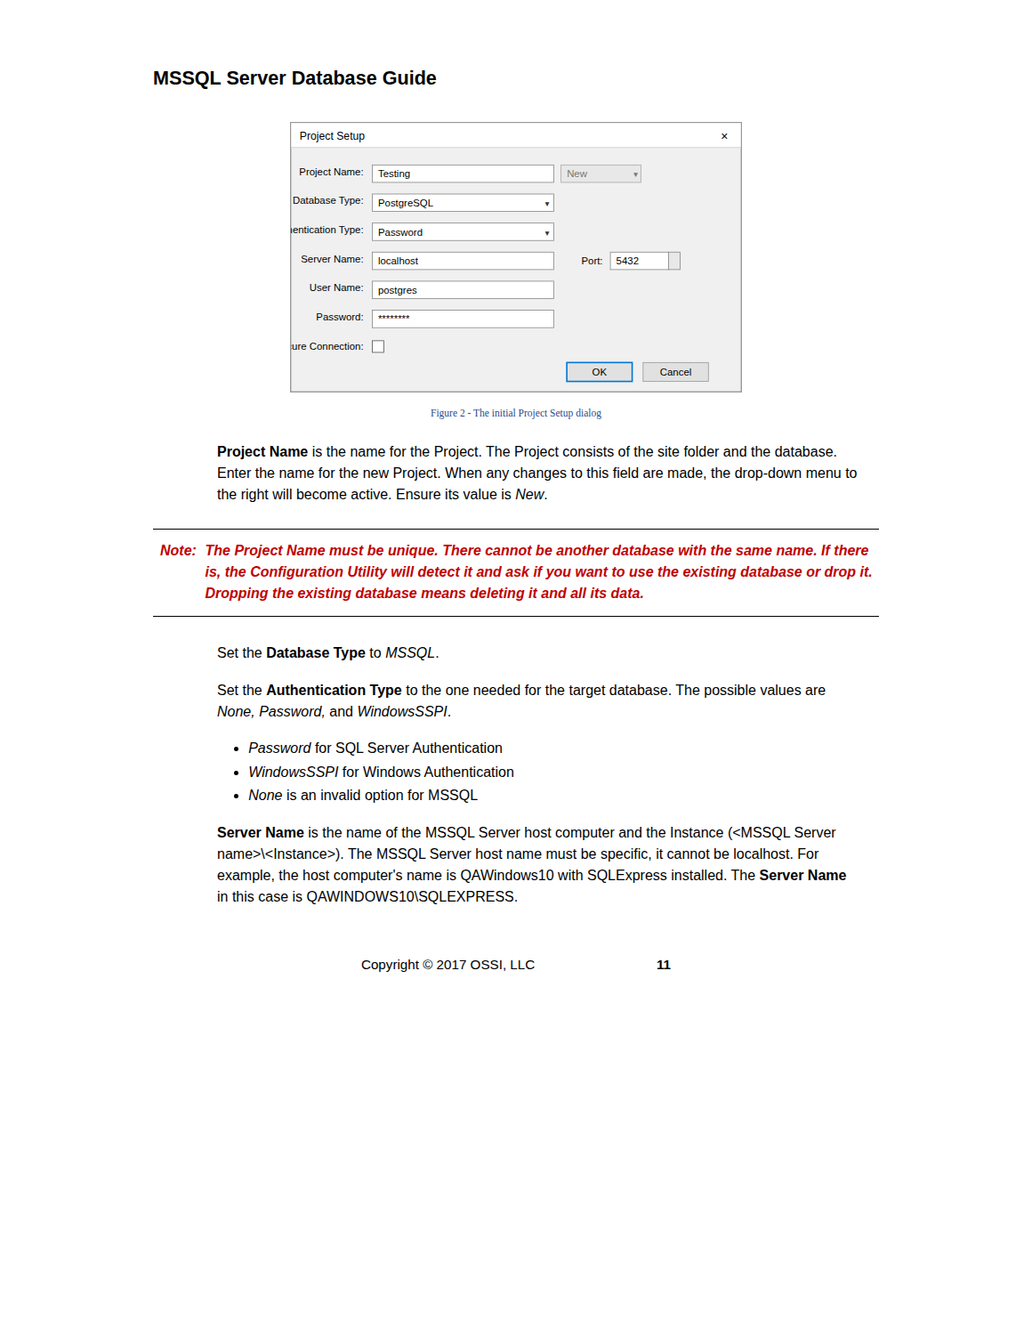MSSQL Server Database Guide
Figure 2 - The initial Project Setup dialog
Project Name is the name for the Project. The Project consists of the site folder and the database. Enter the name for the new Project. When any changes to this field are made, the drop-down menu to the right will become active. Ensure its value is New.
Note:
The Project Name must be unique. There cannot be another database with the same name. If there is, the Configuration Utility will detect it and ask if you want to use the existing database or drop it. Dropping the existing database means deleting it and all its data.
Set the Database Type to MSSQL.
Set the Authentication Type to the one needed for the target database. The possible values are None, Password, and WindowsSSPI.
Password for SQL Server Authentication
WindowsSSPI for Windows Authentication
None is an invalid option for MSSQL
Server Name is the name of the MSSQL Server host computer and the Instance (<MSSQL Server name>\<Instance>). The MSSQL Server host name must be specific, it cannot be localhost. For example, the host computer's name is QAWindows10 with SQLExpress installed. The Server Name in this case is QAWINDOWS10\SQLEXPRESS.
Copyright © 2017 OSSI, LLC 11